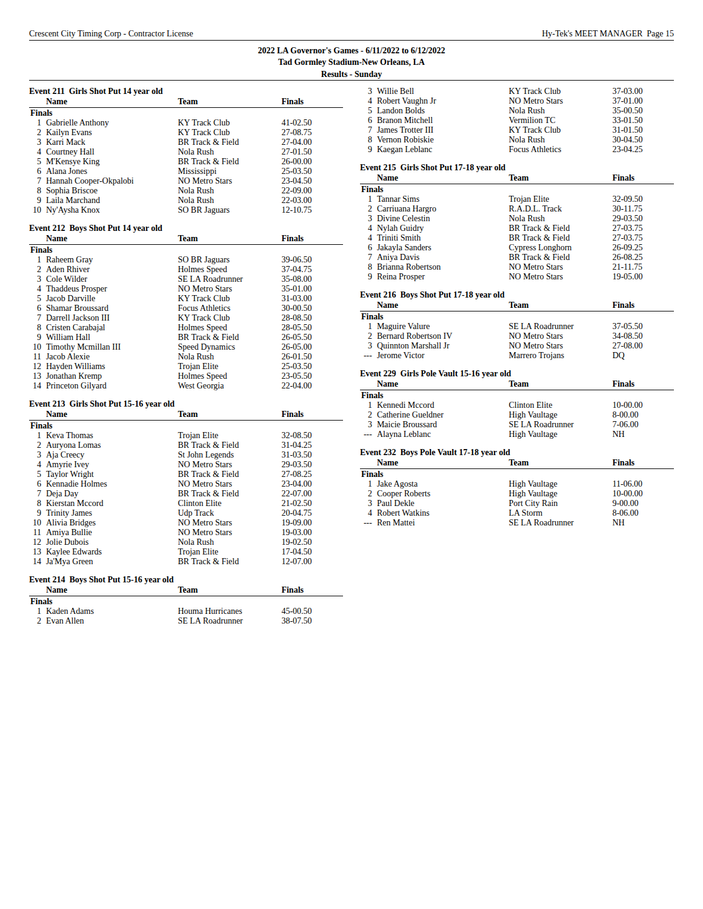Crescent City Timing Corp - Contractor License
Hy-Tek's MEET MANAGER Page 15
2022 LA Governor's Games - 6/11/2022 to 6/12/2022
Tad Gormley Stadium-New Orleans, LA
Results - Sunday
Event 211 Girls Shot Put 14 year old
| | Name | Team | Finals |
| --- | --- | --- | --- |
| Finals |
| 1 | Gabrielle Anthony | KY Track Club | 41-02.50 |
| 2 | Kailyn Evans | KY Track Club | 27-08.75 |
| 3 | Karri Mack | BR Track & Field | 27-04.00 |
| 4 | Courtney Hall | Nola Rush | 27-01.50 |
| 5 | M'Kensye King | BR Track & Field | 26-00.00 |
| 6 | Alana Jones | Mississippi | 25-03.50 |
| 7 | Hannah Cooper-Okpalobi | NO Metro Stars | 23-04.50 |
| 8 | Sophia Briscoe | Nola Rush | 22-09.00 |
| 9 | Laila Marchand | Nola Rush | 22-03.00 |
| 10 | Ny'Aysha Knox | SO BR Jaguars | 12-10.75 |
Event 212 Boys Shot Put 14 year old
| | Name | Team | Finals |
| --- | --- | --- | --- |
| Finals |
| 1 | Raheem Gray | SO BR Jaguars | 39-06.50 |
| 2 | Aden Rhiver | Holmes Speed | 37-04.75 |
| 3 | Cole Wilder | SE LA Roadrunner | 35-08.00 |
| 4 | Thaddeus Prosper | NO Metro Stars | 35-01.00 |
| 5 | Jacob Darville | KY Track Club | 31-03.00 |
| 6 | Shamar Broussard | Focus Athletics | 30-00.50 |
| 7 | Darrell Jackson III | KY Track Club | 28-08.50 |
| 8 | Cristen Carabajal | Holmes Speed | 28-05.50 |
| 9 | William Hall | BR Track & Field | 26-05.50 |
| 10 | Timothy Mcmillan III | Speed Dynamics | 26-05.00 |
| 11 | Jacob Alexie | Nola Rush | 26-01.50 |
| 12 | Hayden Williams | Trojan Elite | 25-03.50 |
| 13 | Jonathan Kremp | Holmes Speed | 23-05.50 |
| 14 | Princeton Gilyard | West Georgia | 22-04.00 |
Event 213 Girls Shot Put 15-16 year old
| | Name | Team | Finals |
| --- | --- | --- | --- |
| Finals |
| 1 | Keva Thomas | Trojan Elite | 32-08.50 |
| 2 | Auryona Lomas | BR Track & Field | 31-04.25 |
| 3 | Aja Creecy | St John Legends | 31-03.50 |
| 4 | Amyrie Ivey | NO Metro Stars | 29-03.50 |
| 5 | Taylor Wright | BR Track & Field | 27-08.25 |
| 6 | Kennadie Holmes | NO Metro Stars | 23-04.00 |
| 7 | Deja Day | BR Track & Field | 22-07.00 |
| 8 | Kierstan Mccord | Clinton Elite | 21-02.50 |
| 9 | Trinity James | Udp Track | 20-04.75 |
| 10 | Alivia Bridges | NO Metro Stars | 19-09.00 |
| 11 | Amiya Bullie | NO Metro Stars | 19-03.00 |
| 12 | Jolie Dubois | Nola Rush | 19-02.50 |
| 13 | Kaylee Edwards | Trojan Elite | 17-04.50 |
| 14 | Ja'Mya Green | BR Track & Field | 12-07.00 |
Event 214 Boys Shot Put 15-16 year old
| | Name | Team | Finals |
| --- | --- | --- | --- |
| Finals |
| 1 | Kaden Adams | Houma Hurricanes | 45-00.50 |
| 2 | Evan Allen | SE LA Roadrunner | 38-07.50 |
| 3 | Willie Bell | KY Track Club | 37-03.00 |
| 4 | Robert Vaughn Jr | NO Metro Stars | 37-01.00 |
| 5 | Landon Bolds | Nola Rush | 35-00.50 |
| 6 | Branon Mitchell | Vermilion TC | 33-01.50 |
| 7 | James Trotter III | KY Track Club | 31-01.50 |
| 8 | Vernon Robiskie | Nola Rush | 30-04.50 |
| 9 | Kaegan Leblanc | Focus Athletics | 23-04.25 |
Event 215 Girls Shot Put 17-18 year old
| | Name | Team | Finals |
| --- | --- | --- | --- |
| Finals |
| 1 | Tannar Sims | Trojan Elite | 32-09.50 |
| 2 | Carriuana Hargro | R.A.D.L. Track | 30-11.75 |
| 3 | Divine Celestin | Nola Rush | 29-03.50 |
| 4 | Nylah Guidry | BR Track & Field | 27-03.75 |
| 4 | Triniti Smith | BR Track & Field | 27-03.75 |
| 6 | Jakayla Sanders | Cypress Longhorn | 26-09.25 |
| 7 | Aniya Davis | BR Track & Field | 26-08.25 |
| 8 | Brianna Robertson | NO Metro Stars | 21-11.75 |
| 9 | Reina Prosper | NO Metro Stars | 19-05.00 |
Event 216 Boys Shot Put 17-18 year old
| | Name | Team | Finals |
| --- | --- | --- | --- |
| Finals |
| 1 | Maguire Valure | SE LA Roadrunner | 37-05.50 |
| 2 | Bernard Robertson IV | NO Metro Stars | 34-08.50 |
| 3 | Quinnton Marshall Jr | NO Metro Stars | 27-08.00 |
| --- | Jerome Victor | Marrero Trojans | DQ |
Event 229 Girls Pole Vault 15-16 year old
| | Name | Team | Finals |
| --- | --- | --- | --- |
| Finals |
| 1 | Kennedi Mccord | Clinton Elite | 10-00.00 |
| 2 | Catherine Gueldner | High Vaultage | 8-00.00 |
| 3 | Maicie Broussard | SE LA Roadrunner | 7-06.00 |
| --- | Alayna Leblanc | High Vaultage | NH |
Event 232 Boys Pole Vault 17-18 year old
| | Name | Team | Finals |
| --- | --- | --- | --- |
| Finals |
| 1 | Jake Agosta | High Vaultage | 11-06.00 |
| 2 | Cooper Roberts | High Vaultage | 10-00.00 |
| 3 | Paul Dekle | Port City Rain | 9-00.00 |
| 4 | Robert Watkins | LA Storm | 8-06.00 |
| --- | Ren Mattei | SE LA Roadrunner | NH |